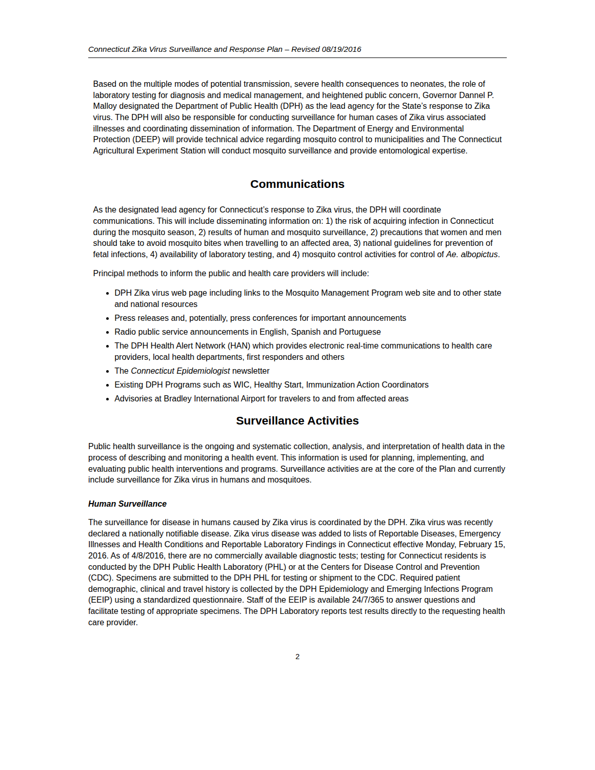Connecticut Zika Virus Surveillance and Response Plan – Revised 08/19/2016
Based on the multiple modes of potential transmission, severe health consequences to neonates, the role of laboratory testing for diagnosis and medical management, and heightened public concern, Governor Dannel P. Malloy designated the Department of Public Health (DPH) as the lead agency for the State’s response to Zika virus. The DPH will also be responsible for conducting surveillance for human cases of Zika virus associated illnesses and coordinating dissemination of information. The Department of Energy and Environmental Protection (DEEP) will provide technical advice regarding mosquito control to municipalities and The Connecticut Agricultural Experiment Station will conduct mosquito surveillance and provide entomological expertise.
Communications
As the designated lead agency for Connecticut’s response to Zika virus, the DPH will coordinate communications. This will include disseminating information on: 1) the risk of acquiring infection in Connecticut during the mosquito season, 2) results of human and mosquito surveillance, 2) precautions that women and men should take to avoid mosquito bites when travelling to an affected area, 3) national guidelines for prevention of fetal infections, 4) availability of laboratory testing, and 4) mosquito control activities for control of Ae. albopictus.
Principal methods to inform the public and health care providers will include:
DPH Zika virus web page including links to the Mosquito Management Program web site and to other state and national resources
Press releases and, potentially, press conferences for important announcements
Radio public service announcements in English, Spanish and Portuguese
The DPH Health Alert Network (HAN) which provides electronic real-time communications to health care providers, local health departments, first responders and others
The Connecticut Epidemiologist newsletter
Existing DPH Programs such as WIC, Healthy Start, Immunization Action Coordinators
Advisories at Bradley International Airport for travelers to and from affected areas
Surveillance Activities
Public health surveillance is the ongoing and systematic collection, analysis, and interpretation of health data in the process of describing and monitoring a health event. This information is used for planning, implementing, and evaluating public health interventions and programs. Surveillance activities are at the core of the Plan and currently include surveillance for Zika virus in humans and mosquitoes.
Human Surveillance
The surveillance for disease in humans caused by Zika virus is coordinated by the DPH. Zika virus was recently declared a nationally notifiable disease. Zika virus disease was added to lists of Reportable Diseases, Emergency Illnesses and Health Conditions and Reportable Laboratory Findings in Connecticut effective Monday, February 15, 2016. As of 4/8/2016, there are no commercially available diagnostic tests; testing for Connecticut residents is conducted by the DPH Public Health Laboratory (PHL) or at the Centers for Disease Control and Prevention (CDC). Specimens are submitted to the DPH PHL for testing or shipment to the CDC. Required patient demographic, clinical and travel history is collected by the DPH Epidemiology and Emerging Infections Program (EEIP) using a standardized questionnaire. Staff of the EEIP is available 24/7/365 to answer questions and facilitate testing of appropriate specimens. The DPH Laboratory reports test results directly to the requesting health care provider.
2